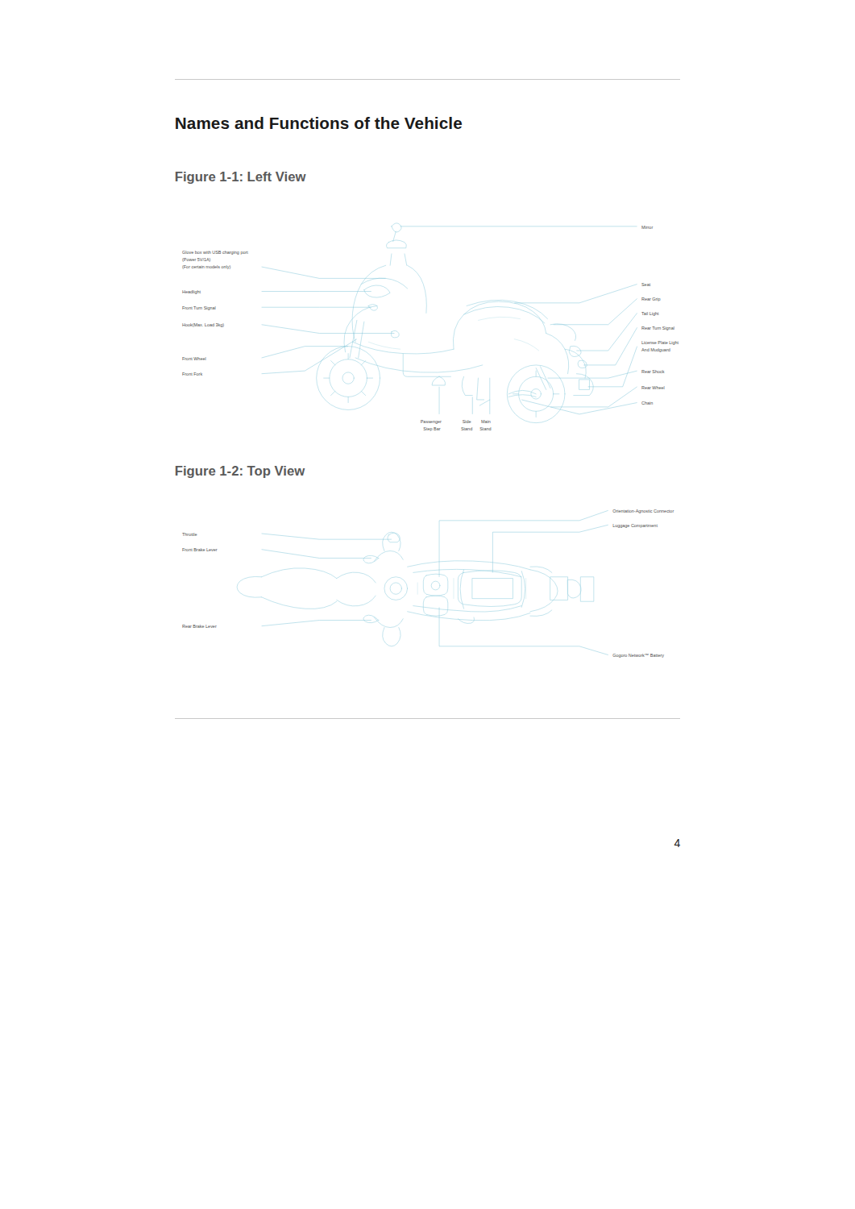Names and Functions of the Vehicle
Figure 1-1: Left View
Mirror Seat Rear Grip Tail Light Rear Turn Signal License Plate Light And Mudguard Rear Shock Rear Wheel Chain Glove box with USB charging port (Power 5V/1A) (For certain models only) Headlight Front Turn Signal Hook(Max. Load 3kg) Front Wheel Front Fork Passenger Step Bar Side Stand Main Stand
Figure 1-2: Top View
Throttle Front Brake Lever Rear Brake Lever Orientation-Agnostic Connector Luggage Compartment Gogoro Network™ Battery
4